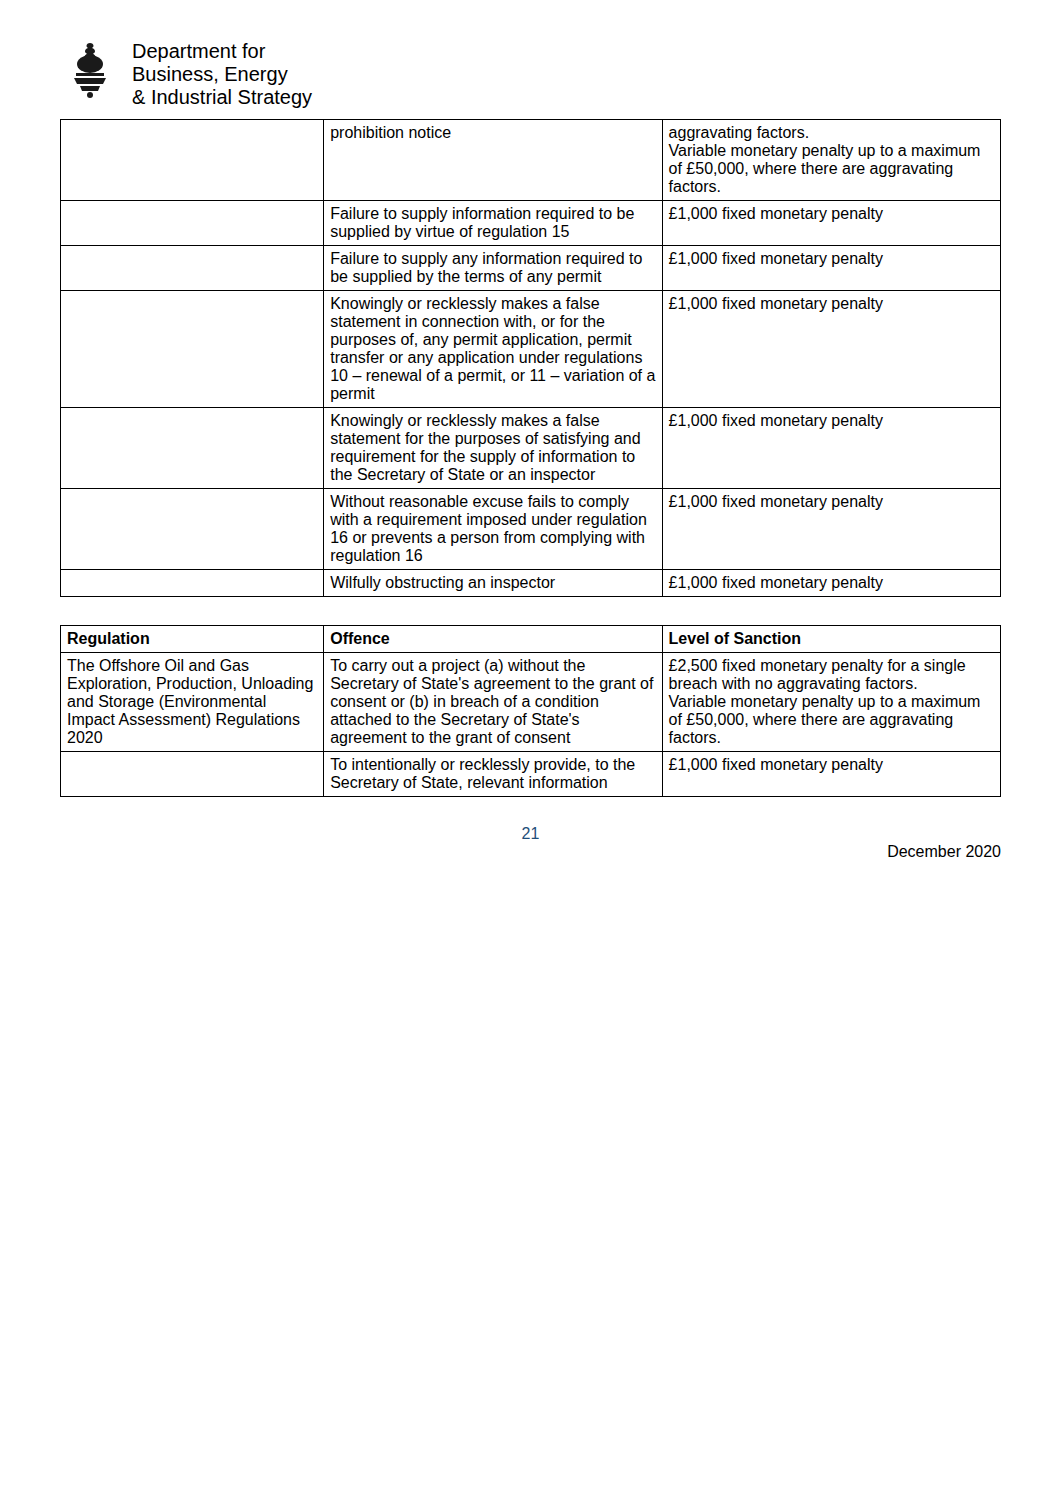Department for
Business, Energy
& Industrial Strategy
| | prohibition notice | aggravating factors. Variable monetary penalty up to a maximum of £50,000, where there are aggravating factors. |
| | Failure to supply information required to be supplied by virtue of regulation 15 | £1,000 fixed monetary penalty |
| | Failure to supply any information required to be supplied by the terms of any permit | £1,000 fixed monetary penalty |
| | Knowingly or recklessly makes a false statement in connection with, or for the purposes of, any permit application, permit transfer or any application under regulations 10 – renewal of a permit, or 11 – variation of a permit | £1,000 fixed monetary penalty |
| | Knowingly or recklessly makes a false statement for the purposes of satisfying and requirement for the supply of information to the Secretary of State or an inspector | £1,000 fixed monetary penalty |
| | Without reasonable excuse fails to comply with a requirement imposed under regulation 16 or prevents a person from complying with regulation 16 | £1,000 fixed monetary penalty |
| | Wilfully obstructing an inspector | £1,000 fixed monetary penalty |
| Regulation | Offence | Level of Sanction |
| --- | --- | --- |
| The Offshore Oil and Gas Exploration, Production, Unloading and Storage (Environmental Impact Assessment) Regulations 2020 | To carry out a project (a) without the Secretary of State's agreement to the grant of consent or (b) in breach of a condition attached to the Secretary of State's agreement to the grant of consent | £2,500 fixed monetary penalty for a single breach with no aggravating factors. Variable monetary penalty up to a maximum of £50,000, where there are aggravating factors. |
| | To intentionally or recklessly provide, to the Secretary of State, relevant information | £1,000 fixed monetary penalty |
21
December 2020